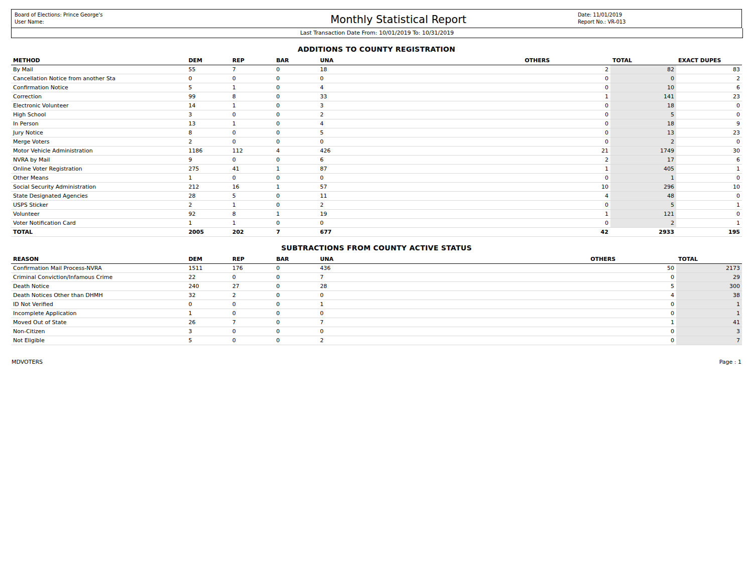| Board of Elections: Prince George's User Name: | Monthly Statistical Report | Date: 11/01/2019 Report No.: VR-013 |
Last Transaction Date From: 10/01/2019 To: 10/31/2019
ADDITIONS TO COUNTY REGISTRATION
| METHOD | DEM | REP | BAR | UNA | OTHERS | TOTAL | EXACT DUPES |
| --- | --- | --- | --- | --- | --- | --- | --- |
| By Mail | 55 | 7 | 0 | 18 | 2 | 82 | 83 |
| Cancellation Notice from another Sta | 0 | 0 | 0 | 0 | 0 | 0 | 2 |
| Confirmation Notice | 5 | 1 | 0 | 4 | 0 | 10 | 6 |
| Correction | 99 | 8 | 0 | 33 | 1 | 141 | 23 |
| Electronic Volunteer | 14 | 1 | 0 | 3 | 0 | 18 | 0 |
| High School | 3 | 0 | 0 | 2 | 0 | 5 | 0 |
| In Person | 13 | 1 | 0 | 4 | 0 | 18 | 9 |
| Jury Notice | 8 | 0 | 0 | 5 | 0 | 13 | 23 |
| Merge Voters | 2 | 0 | 0 | 0 | 0 | 2 | 0 |
| Motor Vehicle Administration | 1186 | 112 | 4 | 426 | 21 | 1749 | 30 |
| NVRA by Mail | 9 | 0 | 0 | 6 | 2 | 17 | 6 |
| Online Voter Registration | 275 | 41 | 1 | 87 | 1 | 405 | 1 |
| Other Means | 1 | 0 | 0 | 0 | 0 | 1 | 0 |
| Social Security Administration | 212 | 16 | 1 | 57 | 10 | 296 | 10 |
| State Designated Agencies | 28 | 5 | 0 | 11 | 4 | 48 | 0 |
| USPS Sticker | 2 | 1 | 0 | 2 | 0 | 5 | 1 |
| Volunteer | 92 | 8 | 1 | 19 | 1 | 121 | 0 |
| Voter Notification Card | 1 | 1 | 0 | 0 | 0 | 2 | 1 |
| TOTAL | 2005 | 202 | 7 | 677 | 42 | 2933 | 195 |
SUBTRACTIONS FROM COUNTY ACTIVE STATUS
| REASON | DEM | REP | BAR | UNA | OTHERS | TOTAL |
| --- | --- | --- | --- | --- | --- | --- |
| Confirmation Mail Process-NVRA | 1511 | 176 | 0 | 436 | 50 | 2173 |
| Criminal Conviction/Infamous Crime | 22 | 0 | 0 | 7 | 0 | 29 |
| Death Notice | 240 | 27 | 0 | 28 | 5 | 300 |
| Death Notices Other than DHMH | 32 | 2 | 0 | 0 | 4 | 38 |
| ID Not Verified | 0 | 0 | 0 | 1 | 0 | 1 |
| Incomplete Application | 1 | 0 | 0 | 0 | 0 | 1 |
| Moved Out of State | 26 | 7 | 0 | 7 | 1 | 41 |
| Non-Citizen | 3 | 0 | 0 | 0 | 0 | 3 |
| Not Eligible | 5 | 0 | 0 | 2 | 0 | 7 |
| MDVOTERS | Page : 1 |